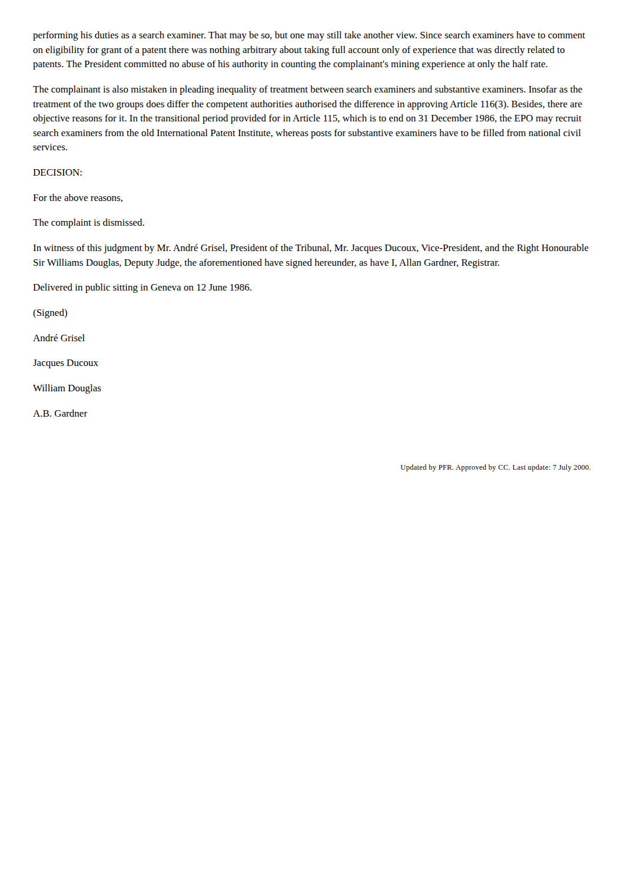performing his duties as a search examiner. That may be so, but one may still take another view. Since search examiners have to comment on eligibility for grant of a patent there was nothing arbitrary about taking full account only of experience that was directly related to patents. The President committed no abuse of his authority in counting the complainant's mining experience at only the half rate.
The complainant is also mistaken in pleading inequality of treatment between search examiners and substantive examiners. Insofar as the treatment of the two groups does differ the competent authorities authorised the difference in approving Article 116(3). Besides, there are objective reasons for it. In the transitional period provided for in Article 115, which is to end on 31 December 1986, the EPO may recruit search examiners from the old International Patent Institute, whereas posts for substantive examiners have to be filled from national civil services.
DECISION:
For the above reasons,
The complaint is dismissed.
In witness of this judgment by Mr. André Grisel, President of the Tribunal, Mr. Jacques Ducoux, Vice-President, and the Right Honourable Sir Williams Douglas, Deputy Judge, the aforementioned have signed hereunder, as have I, Allan Gardner, Registrar.
Delivered in public sitting in Geneva on 12 June 1986.
(Signed)
André Grisel
Jacques Ducoux
William Douglas
A.B. Gardner
Updated by PFR. Approved by CC. Last update: 7 July 2000.